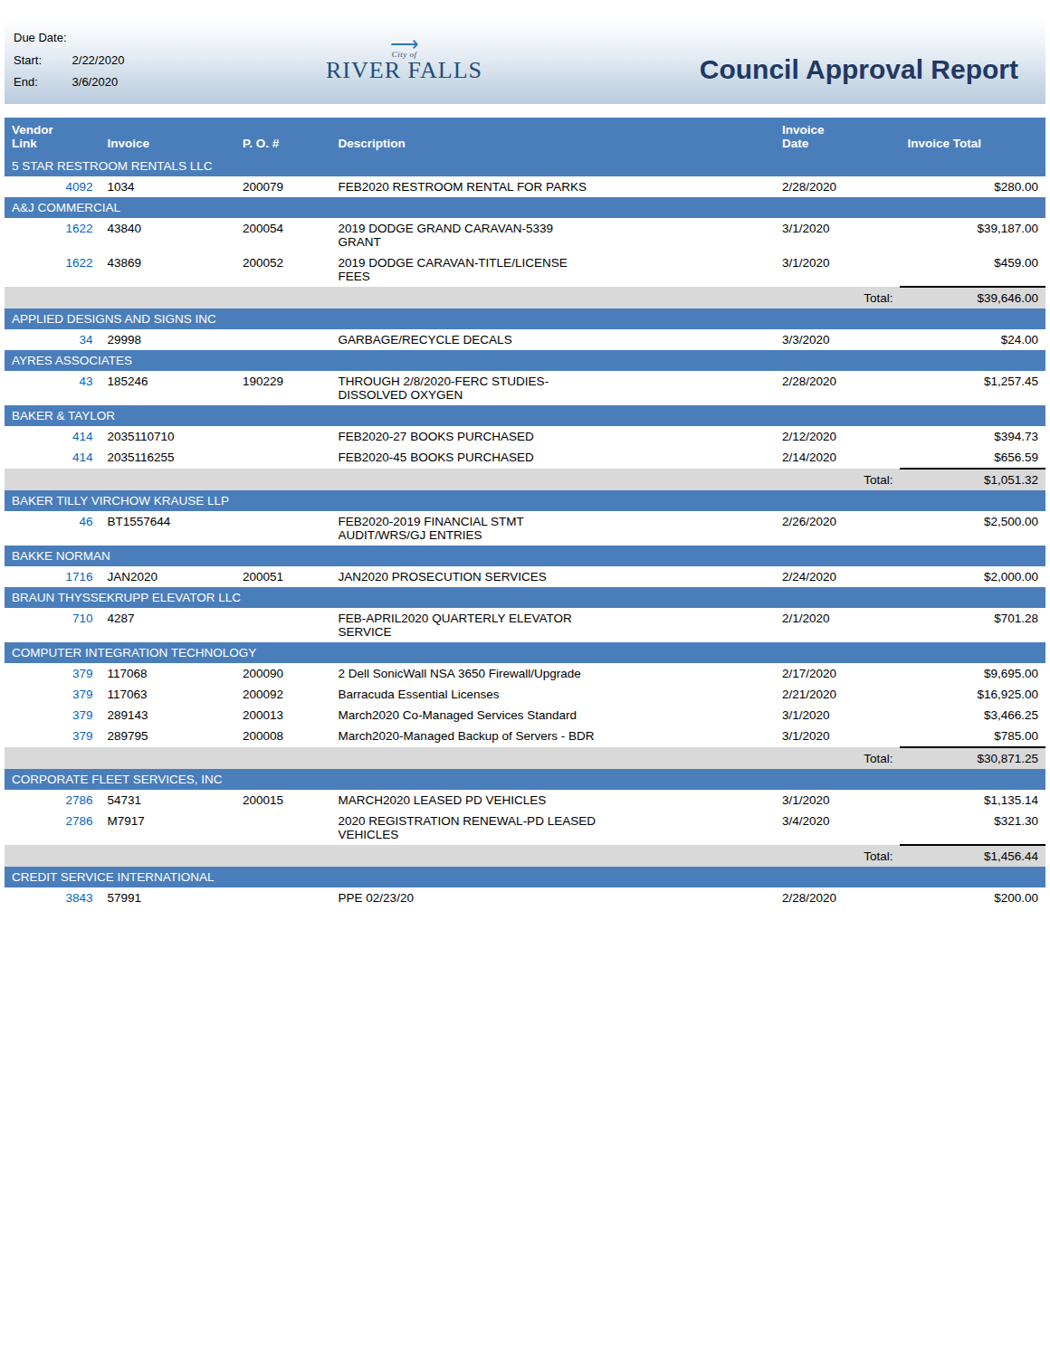| Due Date: | |
| Start: | 2/22/2020 |
| End: | 3/6/2020 |
⟶
City of
RIVER FALLS
Council Approval Report
| Vendor Link | Invoice | P. O. # | Description | Invoice Date | Invoice Total |
| --- | --- | --- | --- | --- | --- |
| 5 STAR RESTROOM RENTALS LLC |
| 4092 | 1034 | 200079 | FEB2020 RESTROOM RENTAL FOR PARKS | 2/28/2020 | $280.00 |
| A&J COMMERCIAL |
| 1622 | 43840 | 200054 | 2019 DODGE GRAND CARAVAN-5339 GRANT | 3/1/2020 | $39,187.00 |
| 1622 | 43869 | 200052 | 2019 DODGE CARAVAN-TITLE/LICENSE FEES | 3/1/2020 | $459.00 |
| | Total: | $39,646.00 |
| APPLIED DESIGNS AND SIGNS INC |
| 34 | 29998 | | GARBAGE/RECYCLE DECALS | 3/3/2020 | $24.00 |
| AYRES ASSOCIATES |
| 43 | 185246 | 190229 | THROUGH 2/8/2020-FERC STUDIES- DISSOLVED OXYGEN | 2/28/2020 | $1,257.45 |
| BAKER & TAYLOR |
| 414 | 2035110710 | | FEB2020-27 BOOKS PURCHASED | 2/12/2020 | $394.73 |
| 414 | 2035116255 | | FEB2020-45 BOOKS PURCHASED | 2/14/2020 | $656.59 |
| | Total: | $1,051.32 |
| BAKER TILLY VIRCHOW KRAUSE LLP |
| 46 | BT1557644 | | FEB2020-2019 FINANCIAL STMT AUDIT/WRS/GJ ENTRIES | 2/26/2020 | $2,500.00 |
| BAKKE NORMAN |
| 1716 | JAN2020 | 200051 | JAN2020 PROSECUTION SERVICES | 2/24/2020 | $2,000.00 |
| BRAUN THYSSEKRUPP ELEVATOR LLC |
| 710 | 4287 | | FEB-APRIL2020 QUARTERLY ELEVATOR SERVICE | 2/1/2020 | $701.28 |
| COMPUTER INTEGRATION TECHNOLOGY |
| 379 | 117068 | 200090 | 2 Dell SonicWall NSA 3650 Firewall/Upgrade | 2/17/2020 | $9,695.00 |
| 379 | 117063 | 200092 | Barracuda Essential Licenses | 2/21/2020 | $16,925.00 |
| 379 | 289143 | 200013 | March2020 Co-Managed Services Standard | 3/1/2020 | $3,466.25 |
| 379 | 289795 | 200008 | March2020-Managed Backup of Servers - BDR | 3/1/2020 | $785.00 |
| | Total: | $30,871.25 |
| CORPORATE FLEET SERVICES, INC |
| 2786 | 54731 | 200015 | MARCH2020 LEASED PD VEHICLES | 3/1/2020 | $1,135.14 |
| 2786 | M7917 | | 2020 REGISTRATION RENEWAL-PD LEASED VEHICLES | 3/4/2020 | $321.30 |
| | Total: | $1,456.44 |
| CREDIT SERVICE INTERNATIONAL |
| 3843 | 57991 | | PPE 02/23/20 | 2/28/2020 | $200.00 |